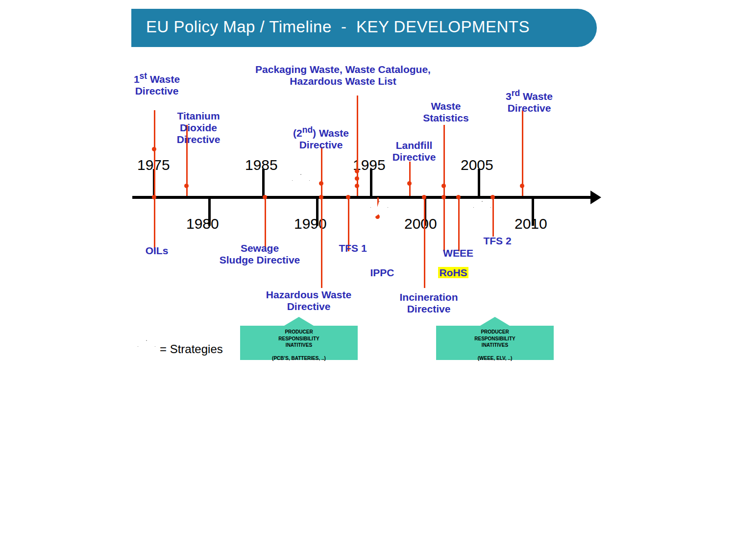EU Policy Map / Timeline - KEY DEVELOPMENTS
1975
1980
1985
1990
1995
2000
2005
2010
1st Waste
Directive
Titanium
Dioxide
Directive
Packaging Waste, Waste Catalogue,
Hazardous Waste List
(2nd) Waste
Directive
Landfill
Directive
Waste
Statistics
3rd Waste
Directive
OILs
Sewage
Sludge Directive
TFS 1
IPPC
Hazardous Waste
Directive
Incineration
Directive
RoHS
WEEE
TFS 2
PRODUCER
RESPONSIBILITY
INATITIVES
(PCB’S, BATTERIES, ..)
PRODUCER
RESPONSIBILITY
INATITIVES
(WEEE, ELV, ..)
= Strategies